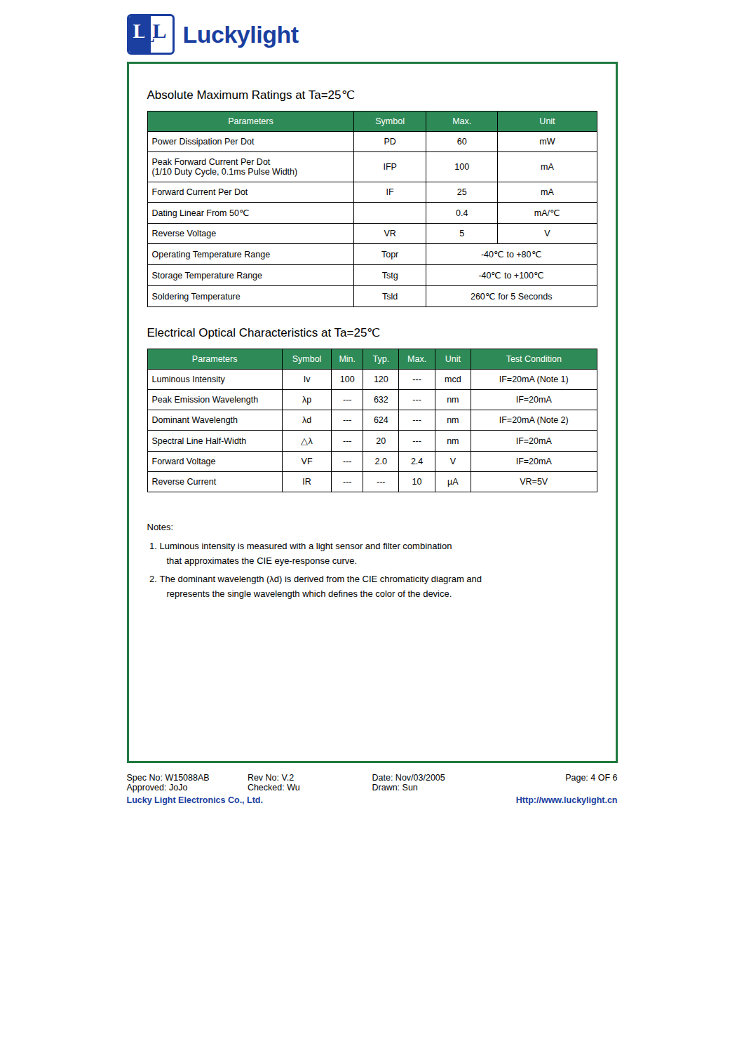L L L
Luckylight
Absolute Maximum Ratings at Ta=25℃
| Parameters | Symbol | Max. | Unit |
| --- | --- | --- | --- |
| Power Dissipation Per Dot | PD | 60 | mW |
| Peak Forward Current Per Dot (1/10 Duty Cycle, 0.1ms Pulse Width) | IFP | 100 | mA |
| Forward Current Per Dot | IF | 25 | mA |
| Dating Linear From 50℃ | | 0.4 | mA/℃ |
| Reverse Voltage | VR | 5 | V |
| Operating Temperature Range | Topr | -40℃ to +80℃ |
| Storage Temperature Range | Tstg | -40℃ to +100℃ |
| Soldering Temperature | Tsld | 260℃ for 5 Seconds |
Electrical Optical Characteristics at Ta=25℃
| Parameters | Symbol | Min. | Typ. | Max. | Unit | Test Condition |
| --- | --- | --- | --- | --- | --- | --- |
| Luminous Intensity | Iv | 100 | 120 | --- | mcd | IF=20mA (Note 1) |
| Peak Emission Wavelength | λp | --- | 632 | --- | nm | IF=20mA |
| Dominant Wavelength | λd | --- | 624 | --- | nm | IF=20mA (Note 2) |
| Spectral Line Half-Width | △λ | --- | 20 | --- | nm | IF=20mA |
| Forward Voltage | VF | --- | 2.0 | 2.4 | V | IF=20mA |
| Reverse Current | IR | --- | --- | 10 | µA | VR=5V |
Notes:
Luminous intensity is measured with a light sensor and filter combination that approximates the CIE eye-response curve.
The dominant wavelength (λd) is derived from the CIE chromaticity diagram and represents the single wavelength which defines the color of the device.
Spec No: W15088AB
Rev No: V.2
Date: Nov/03/2005
Page: 4 OF 6
Approved: JoJo
Checked: Wu
Drawn: Sun
Lucky Light Electronics Co., Ltd. Http://www.luckylight.cn